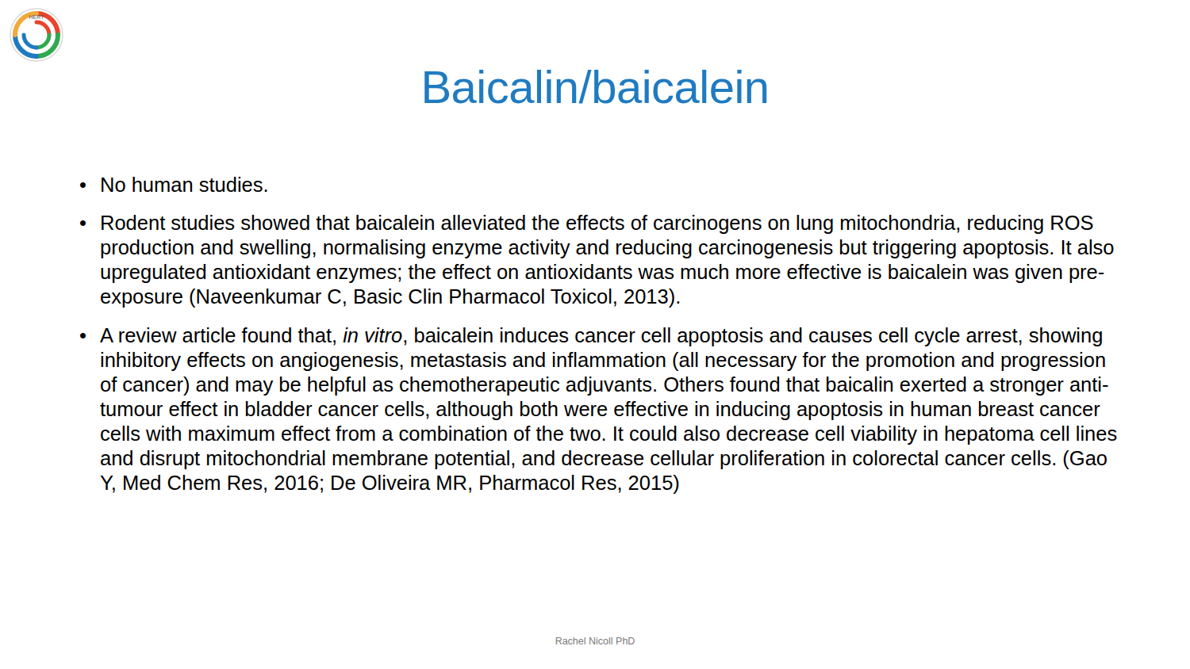HERT
Baicalin/baicalein
No human studies.
Rodent studies showed that baicalein alleviated the effects of carcinogens on lung mitochondria, reducing ROS production and swelling, normalising enzyme activity and reducing carcinogenesis but triggering apoptosis. It also upregulated antioxidant enzymes; the effect on antioxidants was much more effective is baicalein was given pre-exposure (Naveenkumar C, Basic Clin Pharmacol Toxicol, 2013).
A review article found that, in vitro, baicalein induces cancer cell apoptosis and causes cell cycle arrest, showing inhibitory effects on angiogenesis, metastasis and inflammation (all necessary for the promotion and progression of cancer) and may be helpful as chemotherapeutic adjuvants. Others found that baicalin exerted a stronger anti-tumour effect in bladder cancer cells, although both were effective in inducing apoptosis in human breast cancer cells with maximum effect from a combination of the two. It could also decrease cell viability in hepatoma cell lines and disrupt mitochondrial membrane potential, and decrease cellular proliferation in colorectal cancer cells. (Gao Y, Med Chem Res, 2016; De Oliveira MR, Pharmacol Res, 2015)
Rachel Nicoll PhD